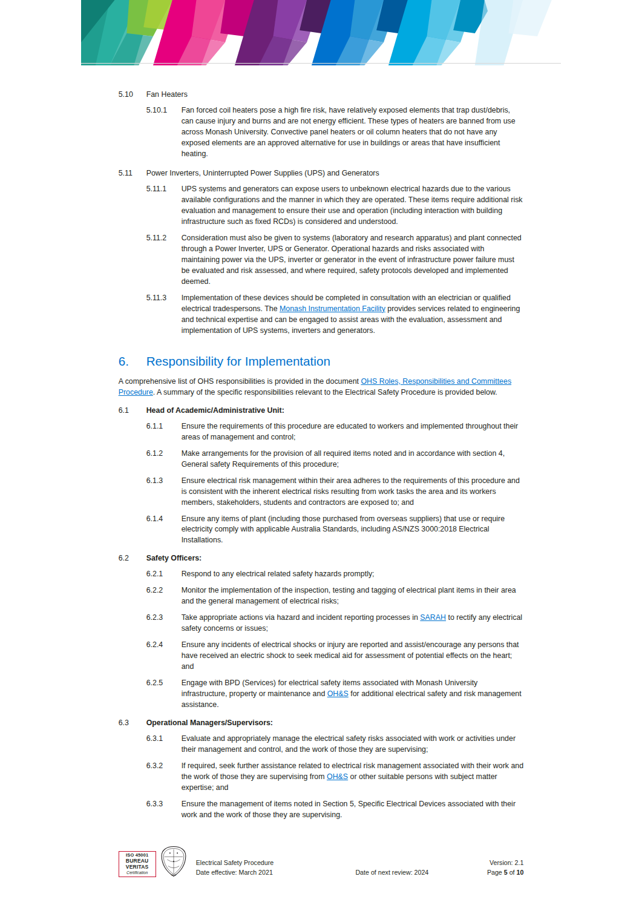5.10
Fan Heaters
5.10.1
Fan forced coil heaters pose a high fire risk, have relatively exposed elements that trap dust/debris, can cause injury and burns and are not energy efficient. These types of heaters are banned from use across Monash University. Convective panel heaters or oil column heaters that do not have any exposed elements are an approved alternative for use in buildings or areas that have insufficient heating.
5.11
Power Inverters, Uninterrupted Power Supplies (UPS) and Generators
5.11.1
UPS systems and generators can expose users to unbeknown electrical hazards due to the various available configurations and the manner in which they are operated. These items require additional risk evaluation and management to ensure their use and operation (including interaction with building infrastructure such as fixed RCDs) is considered and understood.
5.11.2
Consideration must also be given to systems (laboratory and research apparatus) and plant connected through a Power Inverter, UPS or Generator. Operational hazards and risks associated with maintaining power via the UPS, inverter or generator in the event of infrastructure power failure must be evaluated and risk assessed, and where required, safety protocols developed and implemented deemed.
5.11.3
Implementation of these devices should be completed in consultation with an electrician or qualified electrical tradespersons. The Monash Instrumentation Facility provides services related to engineering and technical expertise and can be engaged to assist areas with the evaluation, assessment and implementation of UPS systems, inverters and generators.
6. Responsibility for Implementation
A comprehensive list of OHS responsibilities is provided in the document OHS Roles, Responsibilities and Committees Procedure. A summary of the specific responsibilities relevant to the Electrical Safety Procedure is provided below.
6.1
Head of Academic/Administrative Unit:
6.1.1
Ensure the requirements of this procedure are educated to workers and implemented throughout their areas of management and control;
6.1.2
Make arrangements for the provision of all required items noted and in accordance with section 4, General safety Requirements of this procedure;
6.1.3
Ensure electrical risk management within their area adheres to the requirements of this procedure and is consistent with the inherent electrical risks resulting from work tasks the area and its workers members, stakeholders, students and contractors are exposed to; and
6.1.4
Ensure any items of plant (including those purchased from overseas suppliers) that use or require electricity comply with applicable Australia Standards, including AS/NZS 3000:2018 Electrical Installations.
6.2
Safety Officers:
6.2.1
Respond to any electrical related safety hazards promptly;
6.2.2
Monitor the implementation of the inspection, testing and tagging of electrical plant items in their area and the general management of electrical risks;
6.2.3
Take appropriate actions via hazard and incident reporting processes in SARAH to rectify any electrical safety concerns or issues;
6.2.4
Ensure any incidents of electrical shocks or injury are reported and assist/encourage any persons that have received an electric shock to seek medical aid for assessment of potential effects on the heart; and
6.2.5
Engage with BPD (Services) for electrical safety items associated with Monash University infrastructure, property or maintenance and OH&S for additional electrical safety and risk management assistance.
6.3
Operational Managers/Supervisors:
6.3.1
Evaluate and appropriately manage the electrical safety risks associated with work or activities under their management and control, and the work of those they are supervising;
6.3.2
If required, seek further assistance related to electrical risk management associated with their work and the work of those they are supervising from OH&S or other suitable persons with subject matter expertise; and
6.3.3
Ensure the management of items noted in Section 5, Specific Electrical Devices associated with their work and the work of those they are supervising.
ISO 45001
BUREAU
VERITAS
Certification
1825
Electrical Safety Procedure
Version: 2.1
Date effective: March 2021
Date of next review: 2024
Page 5 of 10